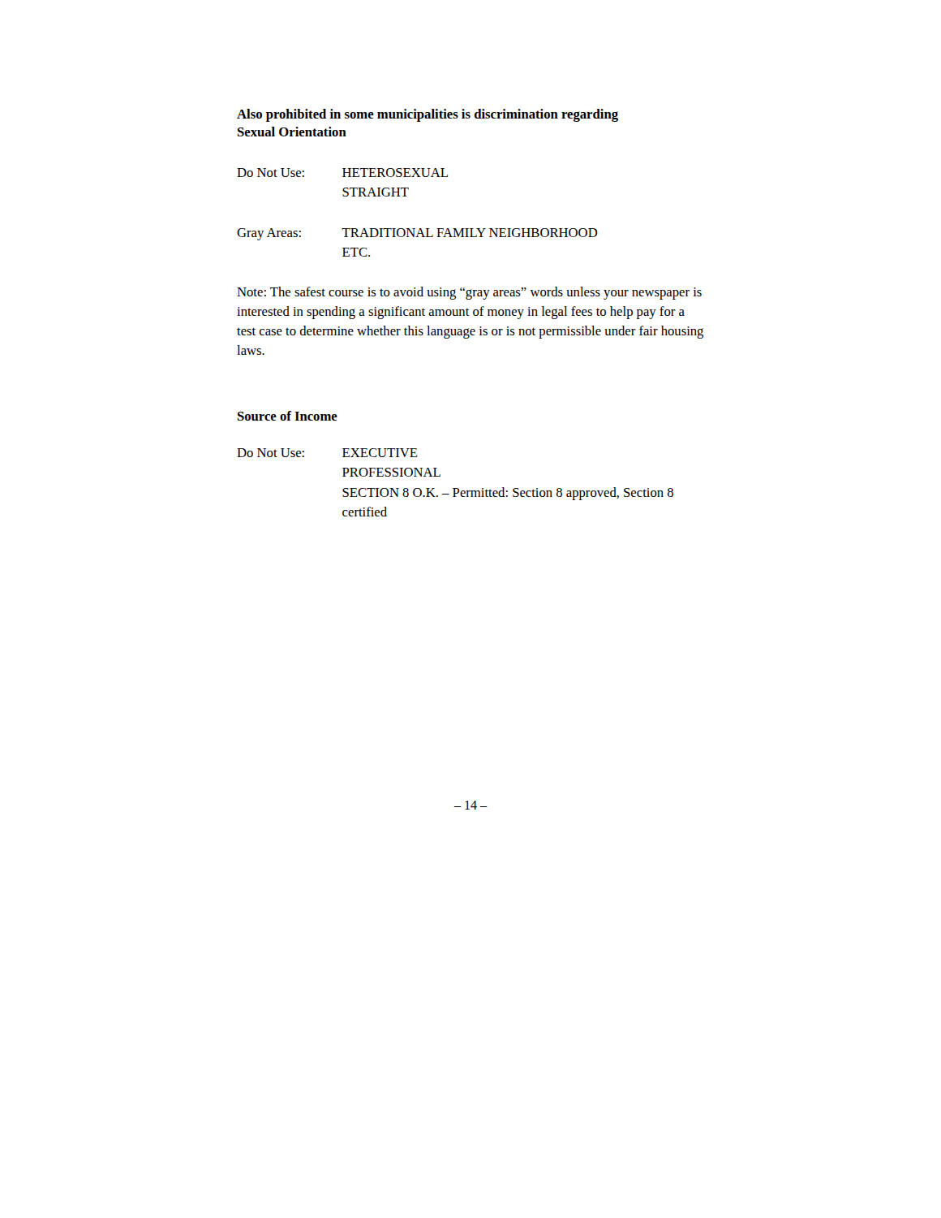Also prohibited in some municipalities is discrimination regarding
Sexual Orientation
Do Not Use:
HETEROSEXUAL
STRAIGHT
Gray Areas:
TRADITIONAL FAMILY NEIGHBORHOOD
ETC.
Note: The safest course is to avoid using “gray areas” words unless your newspaper is interested in spending a significant amount of money in legal fees to help pay for a test case to determine whether this language is or is not permissible under fair housing laws.
Source of Income
Do Not Use:
EXECUTIVE
PROFESSIONAL
SECTION 8 O.K. – Permitted: Section 8 approved, Section 8 certified
– 14 –